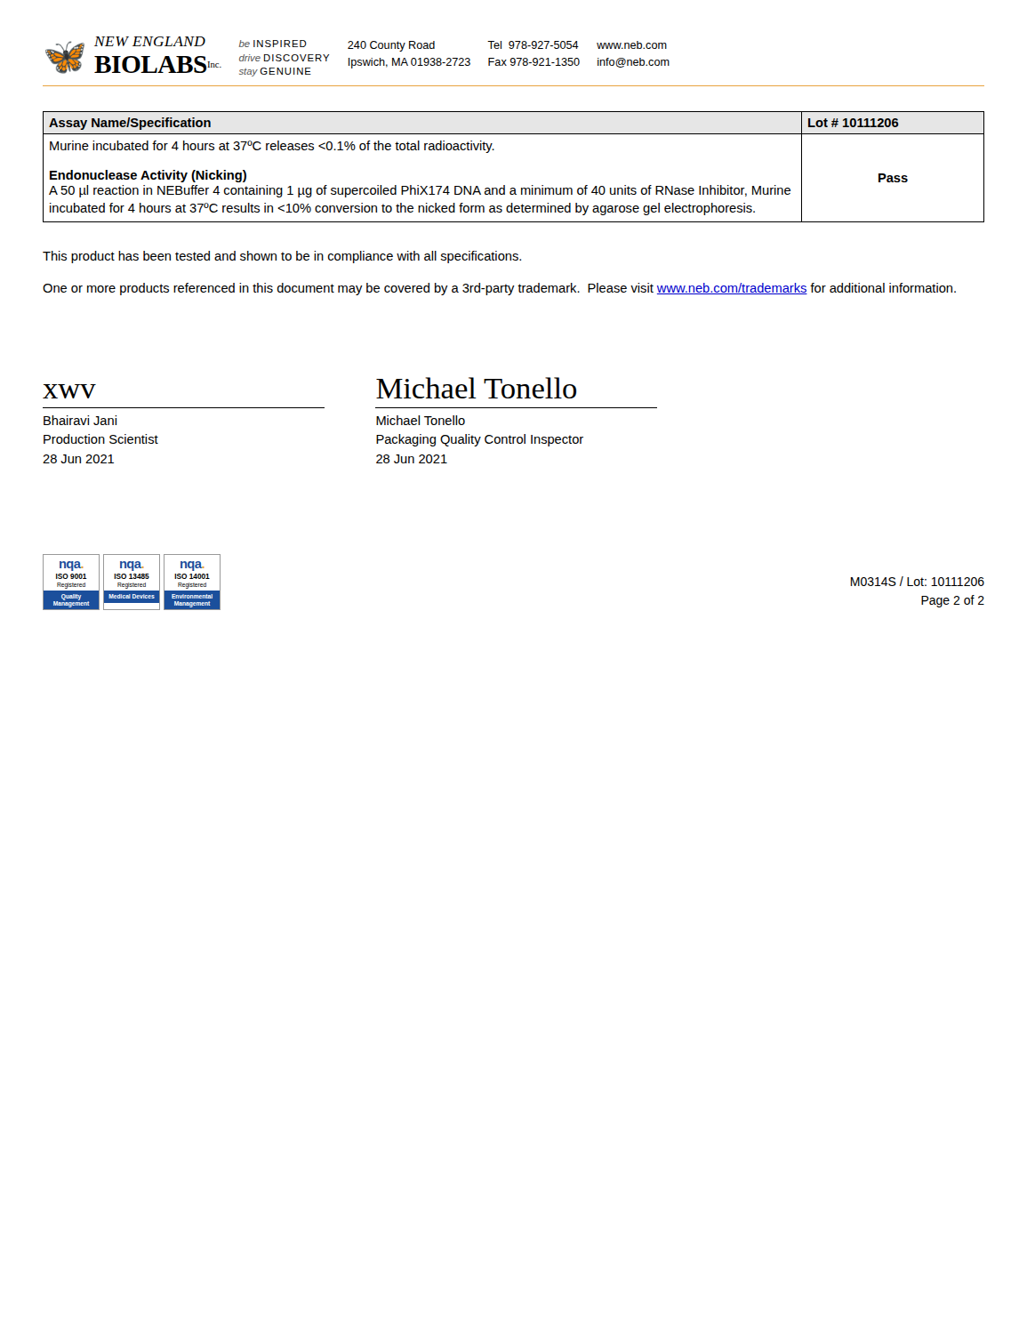🦋
NEW ENGLAND
BIOLABS Inc.
be INSPIRED
drive DISCOVERY
stay GENUINE
240 County Road
Ipswich, MA 01938-2723
Tel 978-927-5054
Fax 978-921-1350
www.neb.com
info@neb.com
| Assay Name/Specification | Lot # 10111206 |
| --- | --- |
| Murine incubated for 4 hours at 37ºC releases <0.1% of the total radioactivity. Endonuclease Activity (Nicking) A 50 µl reaction in NEBuffer 4 containing 1 µg of supercoiled PhiX174 DNA and a minimum of 40 units of RNase Inhibitor, Murine incubated for 4 hours at 37ºC results in <10% conversion to the nicked form as determined by agarose gel electrophoresis. | Pass |
This product has been tested and shown to be in compliance with all specifications.
One or more products referenced in this document may be covered by a 3rd-party trademark. Please visit www.neb.com/trademarks for additional information.
xwv
Bhairavi Jani
Production Scientist
28 Jun 2021
Michael Tonello
Michael Tonello
Packaging Quality Control Inspector
28 Jun 2021
nqa.
ISO 9001
Registered
Quality
Management
nqa.
ISO 13485
Registered
Medical Devices
nqa.
ISO 14001
Registered
Environmental
Management
M0314S / Lot: 10111206
Page 2 of 2